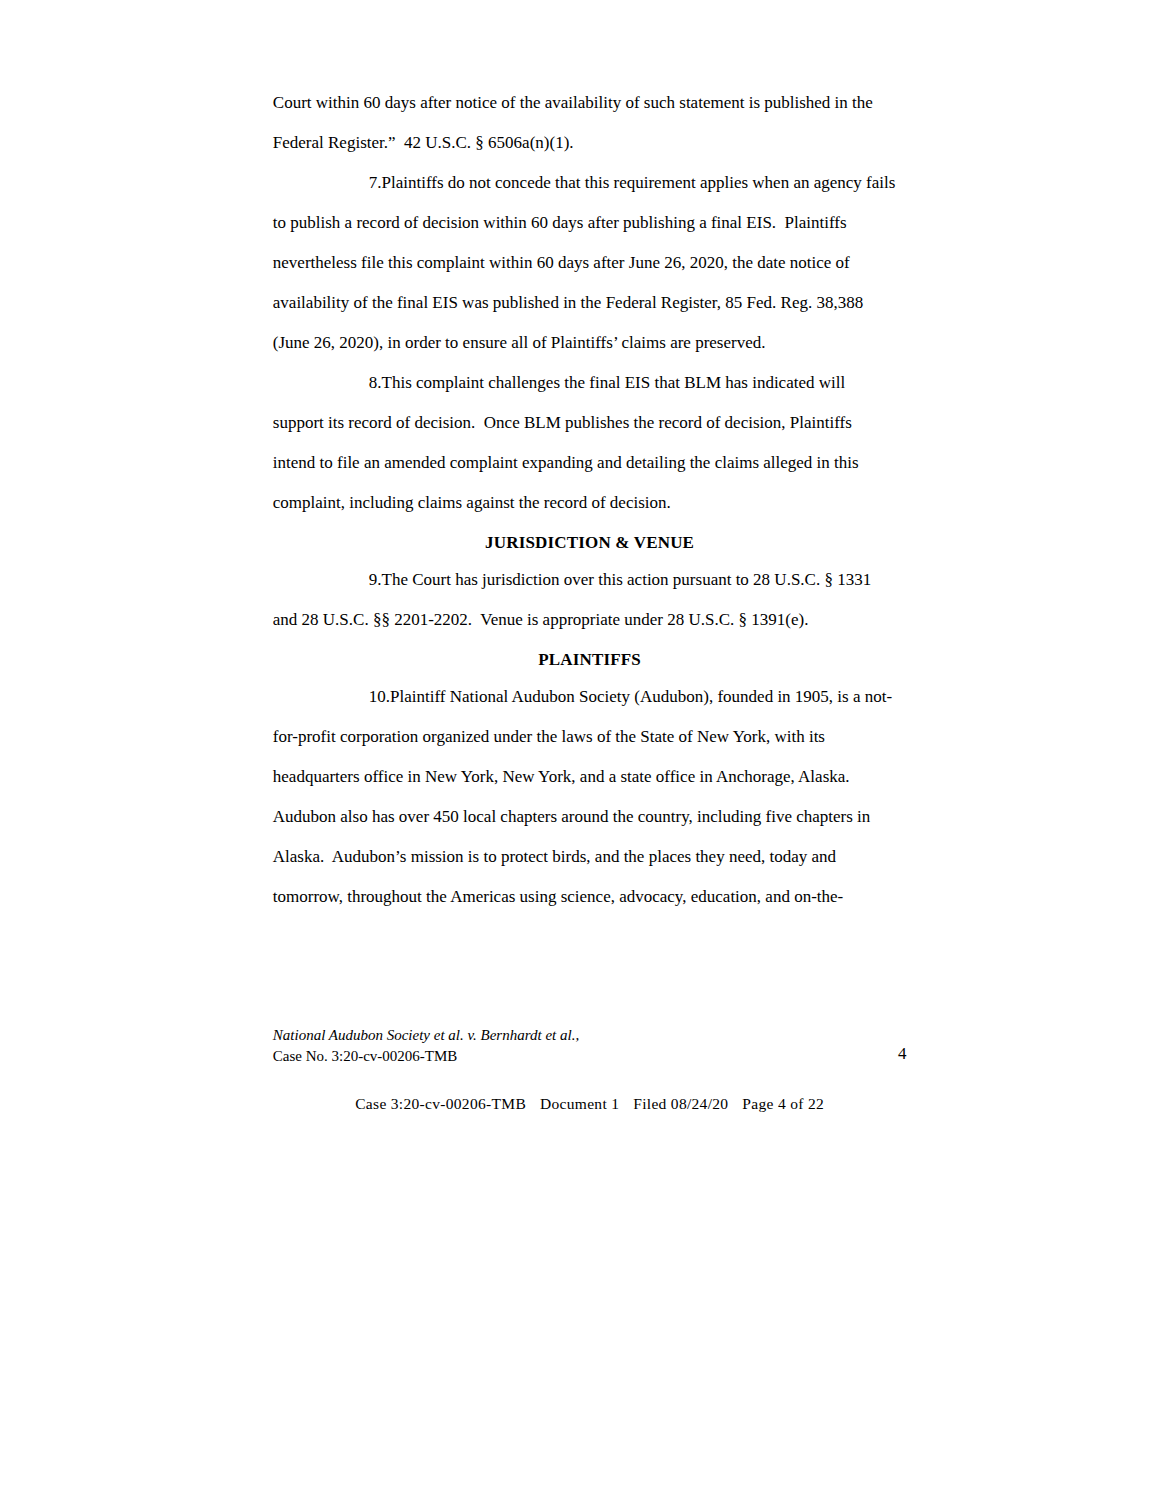Court within 60 days after notice of the availability of such statement is published in the
Federal Register.” 42 U.S.C. § 6506a(n)(1).
7. Plaintiffs do not concede that this requirement applies when an agency fails
to publish a record of decision within 60 days after publishing a final EIS. Plaintiffs
nevertheless file this complaint within 60 days after June 26, 2020, the date notice of
availability of the final EIS was published in the Federal Register, 85 Fed. Reg. 38,388
(June 26, 2020), in order to ensure all of Plaintiffs’ claims are preserved.
8. This complaint challenges the final EIS that BLM has indicated will
support its record of decision. Once BLM publishes the record of decision, Plaintiffs
intend to file an amended complaint expanding and detailing the claims alleged in this
complaint, including claims against the record of decision.
JURISDICTION & VENUE
9. The Court has jurisdiction over this action pursuant to 28 U.S.C. § 1331
and 28 U.S.C. §§ 2201-2202. Venue is appropriate under 28 U.S.C. § 1391(e).
PLAINTIFFS
10. Plaintiff National Audubon Society (Audubon), founded in 1905, is a not-
for-profit corporation organized under the laws of the State of New York, with its
headquarters office in New York, New York, and a state office in Anchorage, Alaska.
Audubon also has over 450 local chapters around the country, including five chapters in
Alaska. Audubon’s mission is to protect birds, and the places they need, today and
tomorrow, throughout the Americas using science, advocacy, education, and on-the-
National Audubon Society et al. v. Bernhardt et al.,
Case No. 3:20-cv-00206-TMB
4
Case 3:20-cv-00206-TMB Document 1 Filed 08/24/20 Page 4 of 22